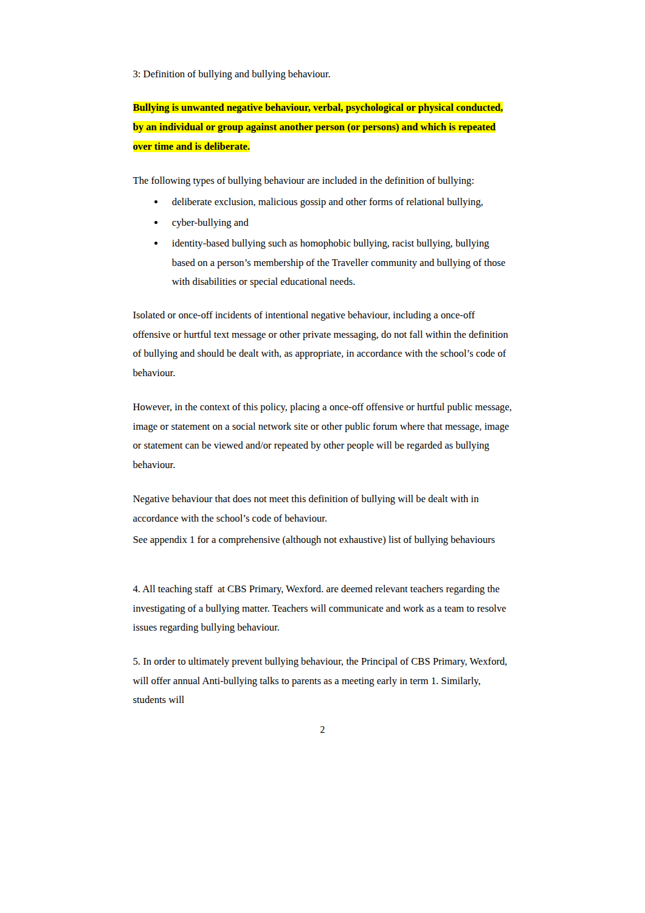3: Definition of bullying and bullying behaviour.
Bullying is unwanted negative behaviour, verbal, psychological or physical conducted, by an individual or group against another person (or persons) and which is repeated over time and is deliberate.
The following types of bullying behaviour are included in the definition of bullying:
deliberate exclusion, malicious gossip and other forms of relational bullying,
cyber-bullying and
identity-based bullying such as homophobic bullying, racist bullying, bullying based on a person’s membership of the Traveller community and bullying of those with disabilities or special educational needs.
Isolated or once-off incidents of intentional negative behaviour, including a once-off offensive or hurtful text message or other private messaging, do not fall within the definition of bullying and should be dealt with, as appropriate, in accordance with the school’s code of behaviour.
However, in the context of this policy, placing a once-off offensive or hurtful public message, image or statement on a social network site or other public forum where that message, image or statement can be viewed and/or repeated by other people will be regarded as bullying behaviour.
Negative behaviour that does not meet this definition of bullying will be dealt with in accordance with the school’s code of behaviour.
See appendix 1 for a comprehensive (although not exhaustive) list of bullying behaviours
4. All teaching staff at CBS Primary, Wexford. are deemed relevant teachers regarding the investigating of a bullying matter. Teachers will communicate and work as a team to resolve issues regarding bullying behaviour.
5. In order to ultimately prevent bullying behaviour, the Principal of CBS Primary, Wexford, will offer annual Anti-bullying talks to parents as a meeting early in term 1. Similarly, students will
2